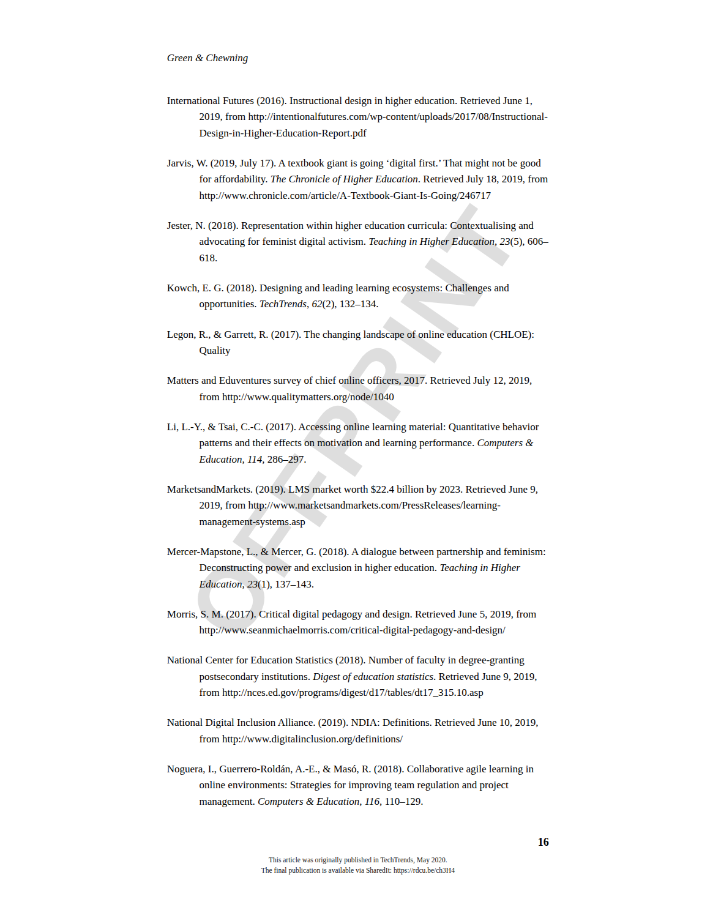OFFPRINT
Green & Chewning
International Futures (2016). Instructional design in higher education. Retrieved June 1, 2019, from http://intentionalfutures.com/wp-content/uploads/2017/08/Instructional-Design-in-Higher-Education-Report.pdf
Jarvis, W. (2019, July 17). A textbook giant is going ‘digital first.’ That might not be good for affordability. The Chronicle of Higher Education. Retrieved July 18, 2019, from http://www.chronicle.com/article/A-Textbook-Giant-Is-Going/246717
Jester, N. (2018). Representation within higher education curricula: Contextualising and advocating for feminist digital activism. Teaching in Higher Education, 23(5), 606–618.
Kowch, E. G. (2018). Designing and leading learning ecosystems: Challenges and opportunities. TechTrends, 62(2), 132–134.
Legon, R., & Garrett, R. (2017). The changing landscape of online education (CHLOE): Quality
Matters and Eduventures survey of chief online officers, 2017. Retrieved July 12, 2019, from http://www.qualitymatters.org/node/1040
Li, L.-Y., & Tsai, C.-C. (2017). Accessing online learning material: Quantitative behavior patterns and their effects on motivation and learning performance. Computers & Education, 114, 286–297.
MarketsandMarkets. (2019). LMS market worth $22.4 billion by 2023. Retrieved June 9, 2019, from http://www.marketsandmarkets.com/PressReleases/learning-management-systems.asp
Mercer-Mapstone, L., & Mercer, G. (2018). A dialogue between partnership and feminism: Deconstructing power and exclusion in higher education. Teaching in Higher Education, 23(1), 137–143.
Morris, S. M. (2017). Critical digital pedagogy and design. Retrieved June 5, 2019, from http://www.seanmichaelmorris.com/critical-digital-pedagogy-and-design/
National Center for Education Statistics (2018). Number of faculty in degree-granting postsecondary institutions. Digest of education statistics. Retrieved June 9, 2019, from http://nces.ed.gov/programs/digest/d17/tables/dt17_315.10.asp
National Digital Inclusion Alliance. (2019). NDIA: Definitions. Retrieved June 10, 2019, from http://www.digitalinclusion.org/definitions/
Noguera, I., Guerrero-Roldán, A.-E., & Masó, R. (2018). Collaborative agile learning in online environments: Strategies for improving team regulation and project management. Computers & Education, 116, 110–129.
16
This article was originally published in TechTrends, May 2020.
The final publication is available via SharedIt: https://rdcu.be/ch3H4